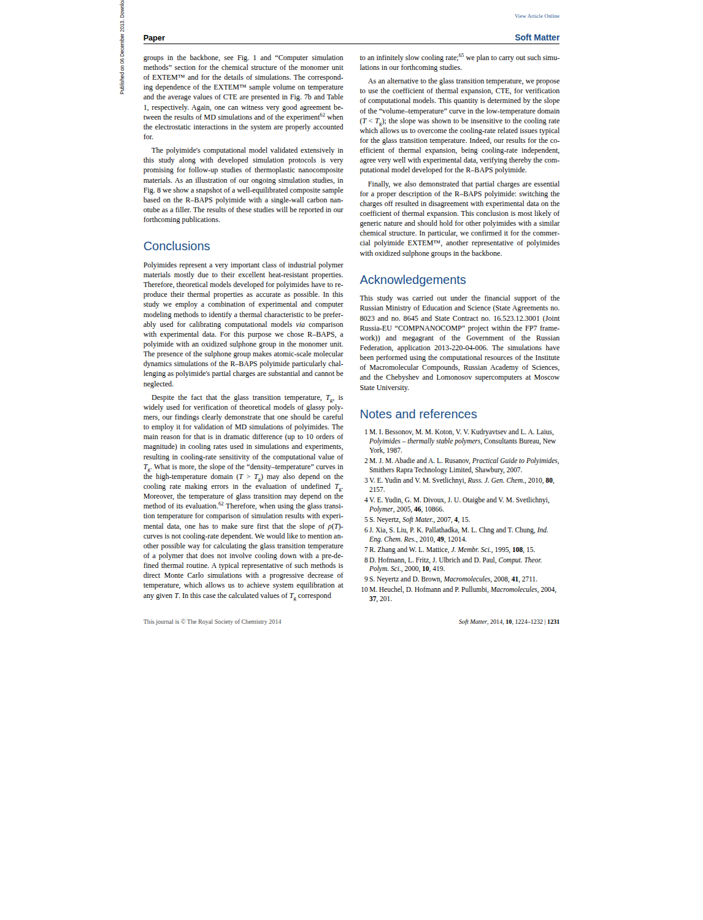View Article Online
Paper
Soft Matter
Published on 06 December 2013. Downloaded by St. Petersburg State University on 28/03/2014 15:30:36.
groups in the backbone, see Fig. 1 and “Computer simulation methods” section for the chemical structure of the monomer unit of EXTEM™ and for the details of simulations. The corresponding dependence of the EXTEM™ sample volume on temperature and the average values of CTE are presented in Fig. 7b and Table 1, respectively. Again, one can witness very good agreement between the results of MD simulations and of the experiment62 when the electrostatic interactions in the system are properly accounted for.
The polyimide's computational model validated extensively in this study along with developed simulation protocols is very promising for follow-up studies of thermoplastic nanocomposite materials. As an illustration of our ongoing simulation studies, in Fig. 8 we show a snapshot of a well-equilibrated composite sample based on the R–BAPS polyimide with a single-wall carbon nanotube as a filler. The results of these studies will be reported in our forthcoming publications.
Conclusions
Polyimides represent a very important class of industrial polymer materials mostly due to their excellent heat-resistant properties. Therefore, theoretical models developed for polyimides have to reproduce their thermal properties as accurate as possible. In this study we employ a combination of experimental and computer modeling methods to identify a thermal characteristic to be preferably used for calibrating computational models via comparison with experimental data. For this purpose we chose R–BAPS, a polyimide with an oxidized sulphone group in the monomer unit. The presence of the sulphone group makes atomic-scale molecular dynamics simulations of the R–BAPS polyimide particularly challenging as polyimide's partial charges are substantial and cannot be neglected.
Despite the fact that the glass transition temperature, Tg, is widely used for verification of theoretical models of glassy polymers, our findings clearly demonstrate that one should be careful to employ it for validation of MD simulations of polyimides. The main reason for that is in dramatic difference (up to 10 orders of magnitude) in cooling rates used in simulations and experiments, resulting in cooling-rate sensitivity of the computational value of Tg. What is more, the slope of the “density–temperature” curves in the high-temperature domain (T > Tg) may also depend on the cooling rate making errors in the evaluation of undefined Tg. Moreover, the temperature of glass transition may depend on the method of its evaluation.62 Therefore, when using the glass transition temperature for comparison of simulation results with experimental data, one has to make sure first that the slope of ρ(T)-curves is not cooling-rate dependent. We would like to mention another possible way for calculating the glass transition temperature of a polymer that does not involve cooling down with a pre-defined thermal routine. A typical representative of such methods is direct Monte Carlo simulations with a progressive decrease of temperature, which allows us to achieve system equilibration at any given T. In this case the calculated values of Tg correspond
to an infinitely slow cooling rate;65 we plan to carry out such simulations in our forthcoming studies.
As an alternative to the glass transition temperature, we propose to use the coefficient of thermal expansion, CTE, for verification of computational models. This quantity is determined by the slope of the “volume–temperature” curve in the low-temperature domain (T < Tg); the slope was shown to be insensitive to the cooling rate which allows us to overcome the cooling-rate related issues typical for the glass transition temperature. Indeed, our results for the coefficient of thermal expansion, being cooling-rate independent, agree very well with experimental data, verifying thereby the computational model developed for the R–BAPS polyimide.
Finally, we also demonstrated that partial charges are essential for a proper description of the R–BAPS polyimide: switching the charges off resulted in disagreement with experimental data on the coefficient of thermal expansion. This conclusion is most likely of generic nature and should hold for other polyimides with a similar chemical structure. In particular, we confirmed it for the commercial polyimide EXTEM™, another representative of polyimides with oxidized sulphone groups in the backbone.
Acknowledgements
This study was carried out under the financial support of the Russian Ministry of Education and Science (State Agreements no. 8023 and no. 8645 and State Contract no. 16.523.12.3001 (Joint Russia-EU “COMPNANOCOMP” project within the FP7 framework)) and megagrant of the Government of the Russian Federation, application 2013-220-04-006. The simulations have been performed using the computational resources of the Institute of Macromolecular Compounds, Russian Academy of Sciences, and the Chebyshev and Lomonosov supercomputers at Moscow State University.
Notes and references
1 M. I. Bessonov, M. M. Koton, V. V. Kudryavtsev and L. A. Laius, Polyimides – thermally stable polymers, Consultants Bureau, New York, 1987.
2 M. J. M. Abadie and A. L. Rusanov, Practical Guide to Polyimides, Smithers Rapra Technology Limited, Shawbury, 2007.
3 V. E. Yudin and V. M. Svetlichnyi, Russ. J. Gen. Chem., 2010, 80, 2157.
4 V. E. Yudin, G. M. Divoux, J. U. Otaigbe and V. M. Svetlichnyi, Polymer, 2005, 46, 10866.
5 S. Neyertz, Soft Mater., 2007, 4, 15.
6 J. Xia, S. Liu, P. K. Pallathadka, M. L. Chng and T. Chung, Ind. Eng. Chem. Res., 2010, 49, 12014.
7 R. Zhang and W. L. Mattice, J. Membr. Sci., 1995, 108, 15.
8 D. Hofmann, L. Fritz, J. Ulbrich and D. Paul, Comput. Theor. Polym. Sci., 2000, 10, 419.
9 S. Neyertz and D. Brown, Macromolecules, 2008, 41, 2711.
10 M. Heuchel, D. Hofmann and P. Pullumbi, Macromolecules, 2004, 37, 201.
This journal is © The Royal Society of Chemistry 2014
Soft Matter, 2014, 10, 1224–1232 | 1231